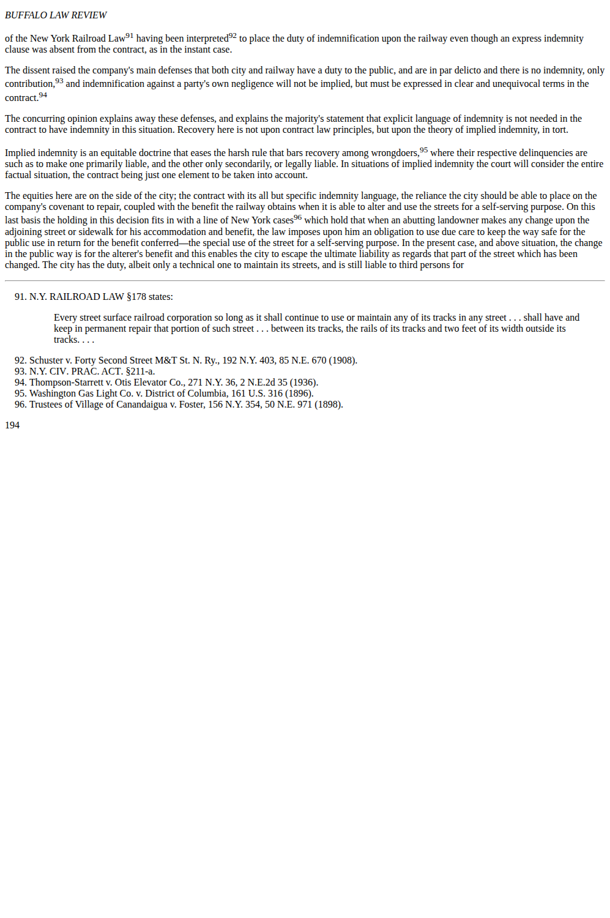BUFFALO LAW REVIEW
of the New York Railroad Law91 having been interpreted92 to place the duty of indemnification upon the railway even though an express indemnity clause was absent from the contract, as in the instant case.
The dissent raised the company's main defenses that both city and railway have a duty to the public, and are in par delicto and there is no indemnity, only contribution,93 and indemnification against a party's own negligence will not be implied, but must be expressed in clear and unequivocal terms in the contract.94
The concurring opinion explains away these defenses, and explains the majority's statement that explicit language of indemnity is not needed in the contract to have indemnity in this situation. Recovery here is not upon contract law principles, but upon the theory of implied indemnity, in tort.
Implied indemnity is an equitable doctrine that eases the harsh rule that bars recovery among wrongdoers,95 where their respective delinquencies are such as to make one primarily liable, and the other only secondarily, or legally liable. In situations of implied indemnity the court will consider the entire factual situation, the contract being just one element to be taken into account.
The equities here are on the side of the city; the contract with its all but specific indemnity language, the reliance the city should be able to place on the company's covenant to repair, coupled with the benefit the railway obtains when it is able to alter and use the streets for a self-serving purpose. On this last basis the holding in this decision fits in with a line of New York cases96 which hold that when an abutting landowner makes any change upon the adjoining street or sidewalk for his accommodation and benefit, the law imposes upon him an obligation to use due care to keep the way safe for the public use in return for the benefit conferred—the special use of the street for a self-serving purpose. In the present case, and above situation, the change in the public way is for the alterer's benefit and this enables the city to escape the ultimate liability as regards that part of the street which has been changed. The city has the duty, albeit only a technical one to maintain its streets, and is still liable to third persons for
N.Y. RAILROAD LAW §178 states:
Every street surface railroad corporation so long as it shall continue to use or maintain any of its tracks in any street . . . shall have and keep in permanent repair that portion of such street . . . between its tracks, the rails of its tracks and two feet of its width outside its tracks. . . .
Schuster v. Forty Second Street M&T St. N. Ry., 192 N.Y. 403, 85 N.E. 670 (1908).
N.Y. CIV. PRAC. ACT. §211-a.
Thompson-Starrett v. Otis Elevator Co., 271 N.Y. 36, 2 N.E.2d 35 (1936).
Washington Gas Light Co. v. District of Columbia, 161 U.S. 316 (1896).
Trustees of Village of Canandaigua v. Foster, 156 N.Y. 354, 50 N.E. 971 (1898).
194